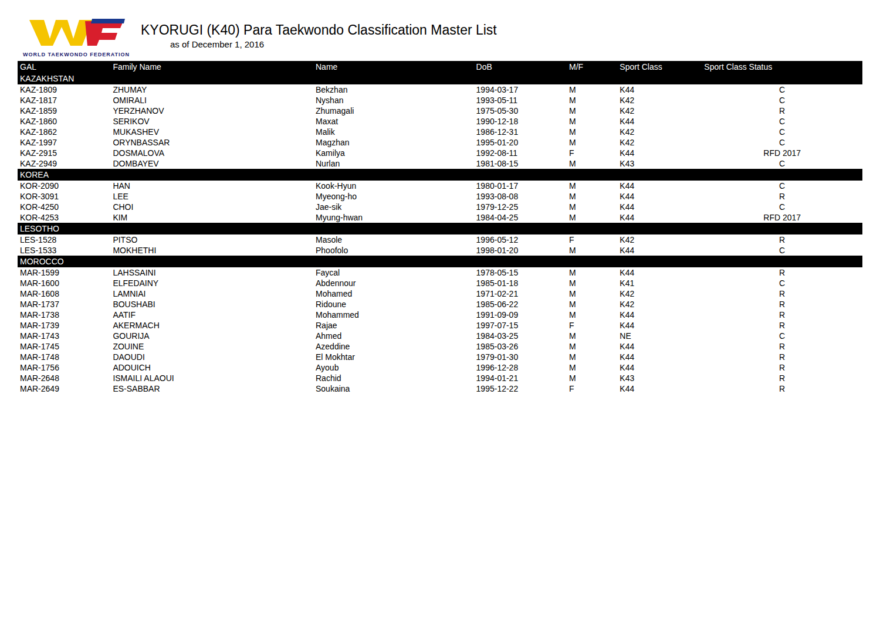WORLD TAEKWONDO FEDERATION
KYORUGI (K40) Para Taekwondo Classification Master List
as of December 1, 2016
| GAL | Family Name | Name | DoB | M/F | Sport Class | Sport Class Status |
| --- | --- | --- | --- | --- | --- | --- |
| KAZAKHSTAN |
| KAZ-1809 | ZHUMAY | Bekzhan | 1994-03-17 | M | K44 | C |
| KAZ-1817 | OMIRALI | Nyshan | 1993-05-11 | M | K42 | C |
| KAZ-1859 | YERZHANOV | Zhumagali | 1975-05-30 | M | K42 | R |
| KAZ-1860 | SERIKOV | Maxat | 1990-12-18 | M | K44 | C |
| KAZ-1862 | MUKASHEV | Malik | 1986-12-31 | M | K42 | C |
| KAZ-1997 | ORYNBASSAR | Magzhan | 1995-01-20 | M | K42 | C |
| KAZ-2915 | DOSMALOVA | Kamilya | 1992-08-11 | F | K44 | RFD 2017 |
| KAZ-2949 | DOMBAYEV | Nurlan | 1981-08-15 | M | K43 | C |
| KOREA |
| KOR-2090 | HAN | Kook-Hyun | 1980-01-17 | M | K44 | C |
| KOR-3091 | LEE | Myeong-ho | 1993-08-08 | M | K44 | R |
| KOR-4250 | CHOI | Jae-sik | 1979-12-25 | M | K44 | C |
| KOR-4253 | KIM | Myung-hwan | 1984-04-25 | M | K44 | RFD 2017 |
| LESOTHO |
| LES-1528 | PITSO | Masole | 1996-05-12 | F | K42 | R |
| LES-1533 | MOKHETHI | Phoofolo | 1998-01-20 | M | K44 | C |
| MOROCCO |
| MAR-1599 | LAHSSAINI | Faycal | 1978-05-15 | M | K44 | R |
| MAR-1600 | ELFEDAINY | Abdennour | 1985-01-18 | M | K41 | C |
| MAR-1608 | LAMNIAI | Mohamed | 1971-02-21 | M | K42 | R |
| MAR-1737 | BOUSHABI | Ridoune | 1985-06-22 | M | K42 | R |
| MAR-1738 | AATIF | Mohammed | 1991-09-09 | M | K44 | R |
| MAR-1739 | AKERMACH | Rajae | 1997-07-15 | F | K44 | R |
| MAR-1743 | GOURIJA | Ahmed | 1984-03-25 | M | NE | C |
| MAR-1745 | ZOUINE | Azeddine | 1985-03-26 | M | K44 | R |
| MAR-1748 | DAOUDI | El Mokhtar | 1979-01-30 | M | K44 | R |
| MAR-1756 | ADOUICH | Ayoub | 1996-12-28 | M | K44 | R |
| MAR-2648 | ISMAILI ALAOUI | Rachid | 1994-01-21 | M | K43 | R |
| MAR-2649 | ES-SABBAR | Soukaina | 1995-12-22 | F | K44 | R |